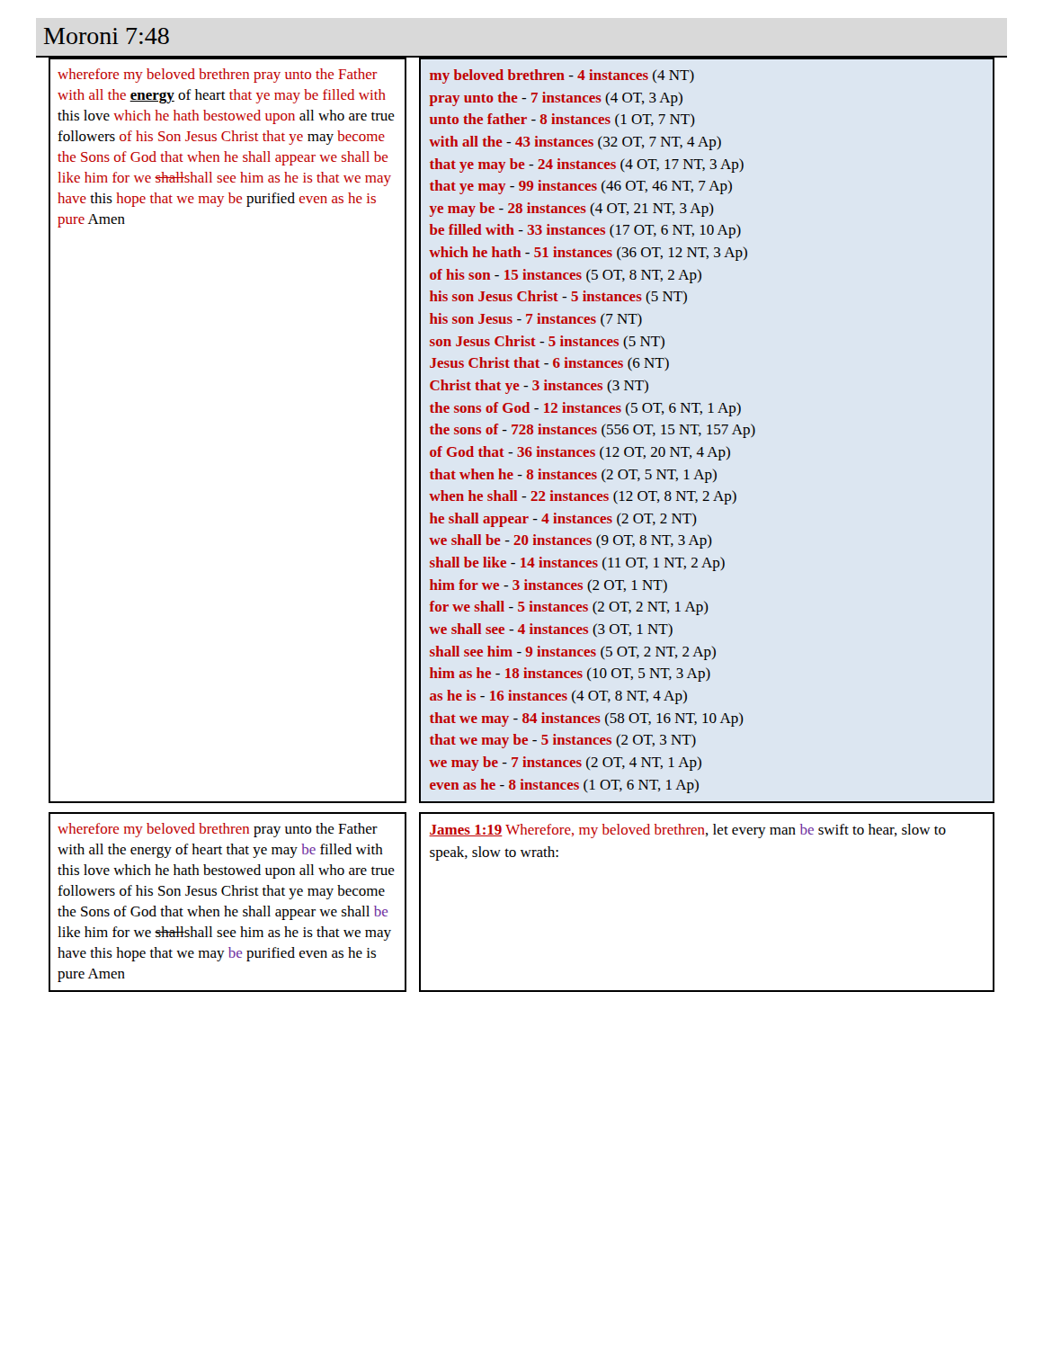Moroni 7:48
| wherefore my beloved brethren pray unto the Father with all the energy of heart that ye may be filled with this love which he hath bestowed upon all who are true followers of his Son Jesus Christ that ye may become the Sons of God that when he shall appear we shall be like him for we shall shall see him as he is that we may have this hope that we may be purified even as he is pure Amen | my beloved brethren - 4 instances (4 NT) pray unto the - 7 instances (4 OT, 3 Ap) unto the father - 8 instances (1 OT, 7 NT) with all the - 43 instances (32 OT, 7 NT, 4 Ap) that ye may be - 24 instances (4 OT, 17 NT, 3 Ap) that ye may - 99 instances (46 OT, 46 NT, 7 Ap) ye may be - 28 instances (4 OT, 21 NT, 3 Ap) be filled with - 33 instances (17 OT, 6 NT, 10 Ap) which he hath - 51 instances (36 OT, 12 NT, 3 Ap) of his son - 15 instances (5 OT, 8 NT, 2 Ap) his son Jesus Christ - 5 instances (5 NT) his son Jesus - 7 instances (7 NT) son Jesus Christ - 5 instances (5 NT) Jesus Christ that - 6 instances (6 NT) Christ that ye - 3 instances (3 NT) the sons of God - 12 instances (5 OT, 6 NT, 1 Ap) the sons of - 728 instances (556 OT, 15 NT, 157 Ap) of God that - 36 instances (12 OT, 20 NT, 4 Ap) that when he - 8 instances (2 OT, 5 NT, 1 Ap) when he shall - 22 instances (12 OT, 8 NT, 2 Ap) he shall appear - 4 instances (2 OT, 2 NT) we shall be - 20 instances (9 OT, 8 NT, 3 Ap) shall be like - 14 instances (11 OT, 1 NT, 2 Ap) him for we - 3 instances (2 OT, 1 NT) for we shall - 5 instances (2 OT, 2 NT, 1 Ap) we shall see - 4 instances (3 OT, 1 NT) shall see him - 9 instances (5 OT, 2 NT, 2 Ap) him as he - 18 instances (10 OT, 5 NT, 3 Ap) as he is - 16 instances (4 OT, 8 NT, 4 Ap) that we may - 84 instances (58 OT, 16 NT, 10 Ap) that we may be - 5 instances (2 OT, 3 NT) we may be - 7 instances (2 OT, 4 NT, 1 Ap) even as he - 8 instances (1 OT, 6 NT, 1 Ap) |
| wherefore my beloved brethren pray unto the Father with all the energy of heart that ye may be filled with this love which he hath bestowed upon all who are true followers of his Son Jesus Christ that ye may become the Sons of God that when he shall appear we shall be like him for we shall shall see him as he is that we may have this hope that we may be purified even as he is pure Amen | James 1:19 Wherefore, my beloved brethren , let every man be swift to hear, slow to speak, slow to wrath: |